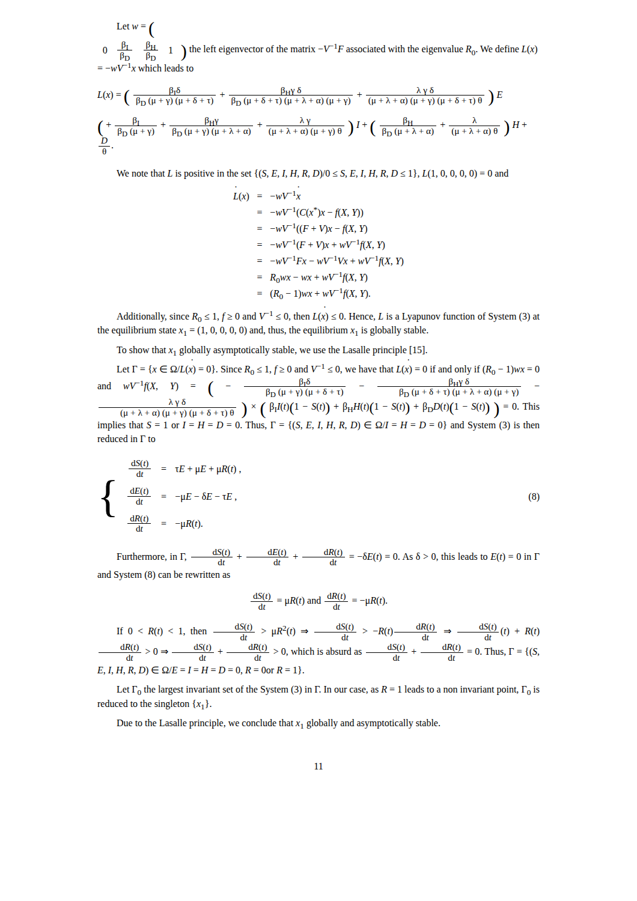Let w = (
| 0 | β I β D | β H β D | 1 |
) the left eigenvector of the matrix −V−1F associated with the eigenvalue R0. We define L(x) = −wV−1x which leads to
L(x) = ( βIδ βD (μ + γ) (μ + δ + τ) + βHγ δ βD (μ + δ + τ) (μ + λ + α) (μ + γ) + λ γ δ(μ + λ + α) (μ + γ) (μ + δ + τ) θ ) E
( + βI βD (μ + γ) + βHγ βD (μ + γ) (μ + λ + α) + λ γ(μ + λ + α) (μ + γ) θ ) I + ( βH βD (μ + λ + α) + λ(μ + λ + α) θ ) H + Dθ.
We note that L is positive in the set {(S, E, I, H, R, D)/0 ≤ S, E, I, H, R, D ≤ 1}, L(1, 0, 0, 0, 0) = 0 and
| L ( x ) | = | − wV −1 x |
| | = | − wV −1 ( C ( x * ) x − f ( X , Y )) |
| | = | − wV −1 (( F + V ) x − f ( X , Y ) |
| | = | − wV −1 ( F + V ) x + wV −1 f ( X , Y ) |
| | = | − wV −1 Fx − wV −1 Vx + wV −1 f ( X , Y ) |
| | = | R 0 wx − wx + wV −1 f ( X , Y ) |
| | = | ( R 0 − 1) wx + wV −1 f ( X , Y ). |
Additionally, since R0 ≤ 1, f ≥ 0 and V−1 ≤ 0, then L(x) ≤ 0. Hence, L is a Lyapunov function of System (3) at the equilibrium state x1 = (1, 0, 0, 0, 0) and, thus, the equilibrium x1 is globally stable.
To show that x1 globally asymptotically stable, we use the Lasalle principle [15].
Let Γ = {x ∈ Ω/L(x) = 0}. Since R0 ≤ 1, f ≥ 0 and V−1 ≤ 0, we have that L(x) = 0 if and only if (R0 − 1)wx = 0 and wV−1f(X, Y) = ( − βIδ βD (μ + γ) (μ + δ + τ) − βHγ δ βD (μ + δ + τ) (μ + λ + α) (μ + γ) − λ γ δ(μ + λ + α) (μ + γ) (μ + δ + τ) θ ) × ( βII(t)(1 − S(t)) + βHH(t)(1 − S(t)) + βDD(t)(1 − S(t)) ) = 0. This implies that S = 1 or I = H = D = 0. Thus, Γ = {(S, E, I, H, R, D) ∈ Ω/I = H = D = 0} and System (3) is then reduced in Γ to
{
| d S ( t ) d t | = | τ E + μ E + μ R ( t ) , |
| d E ( t ) d t | = | −μ E − δ E − τ E , |
| d R ( t ) d t | = | −μ R ( t ). |
(8)
Furthermore, in Γ, dS(t) dt + dE(t) dt + dR(t) dt = −δE(t) = 0. As δ > 0, this leads to E(t) = 0 in Γ and System (8) can be rewritten as
dS(t) dt = μR(t) and dR(t) dt = −μR(t).
If 0 < R(t) < 1, then dS(t) dt > μR2(t) ⇒ dS(t) dt > −R(t)dR(t) dt ⇒ dS(t) dt(t) + R(t)dR(t) dt > 0 ⇒ dS(t) dt + dR(t) dt > 0, which is absurd as dS(t) dt + dR(t) dt = 0. Thus, Γ = {(S, E, I, H, R, D) ∈ Ω/E = I = H = D = 0, R = 0or R = 1}.
Let Γ0 the largest invariant set of the System (3) in Γ. In our case, as R = 1 leads to a non invariant point, Γ0 is reduced to the singleton {x1}.
Due to the Lasalle principle, we conclude that x1 globally and asymptotically stable.
11